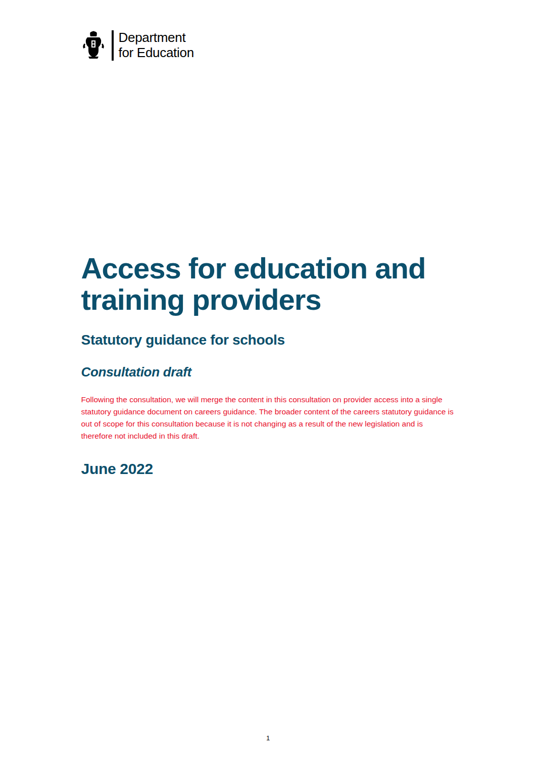Department
for Education
Access for education and training providers
Statutory guidance for schools
Consultation draft
Following the consultation, we will merge the content in this consultation on provider access into a single statutory guidance document on careers guidance. The broader content of the careers statutory guidance is out of scope for this consultation because it is not changing as a result of the new legislation and is therefore not included in this draft.
June 2022
1